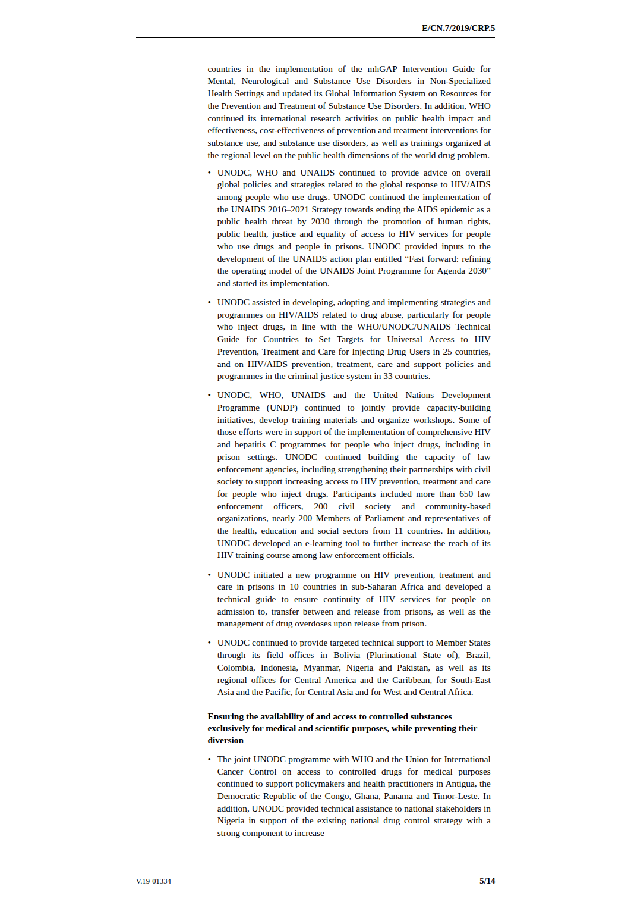E/CN.7/2019/CRP.5
countries in the implementation of the mhGAP Intervention Guide for Mental, Neurological and Substance Use Disorders in Non-Specialized Health Settings and updated its Global Information System on Resources for the Prevention and Treatment of Substance Use Disorders. In addition, WHO continued its international research activities on public health impact and effectiveness, cost-effectiveness of prevention and treatment interventions for substance use, and substance use disorders, as well as trainings organized at the regional level on the public health dimensions of the world drug problem.
UNODC, WHO and UNAIDS continued to provide advice on overall global policies and strategies related to the global response to HIV/AIDS among people who use drugs. UNODC continued the implementation of the UNAIDS 2016–2021 Strategy towards ending the AIDS epidemic as a public health threat by 2030 through the promotion of human rights, public health, justice and equality of access to HIV services for people who use drugs and people in prisons. UNODC provided inputs to the development of the UNAIDS action plan entitled “Fast forward: refining the operating model of the UNAIDS Joint Programme for Agenda 2030” and started its implementation.
UNODC assisted in developing, adopting and implementing strategies and programmes on HIV/AIDS related to drug abuse, particularly for people who inject drugs, in line with the WHO/UNODC/UNAIDS Technical Guide for Countries to Set Targets for Universal Access to HIV Prevention, Treatment and Care for Injecting Drug Users in 25 countries, and on HIV/AIDS prevention, treatment, care and support policies and programmes in the criminal justice system in 33 countries.
UNODC, WHO, UNAIDS and the United Nations Development Programme (UNDP) continued to jointly provide capacity-building initiatives, develop training materials and organize workshops. Some of those efforts were in support of the implementation of comprehensive HIV and hepatitis C programmes for people who inject drugs, including in prison settings. UNODC continued building the capacity of law enforcement agencies, including strengthening their partnerships with civil society to support increasing access to HIV prevention, treatment and care for people who inject drugs. Participants included more than 650 law enforcement officers, 200 civil society and community-based organizations, nearly 200 Members of Parliament and representatives of the health, education and social sectors from 11 countries. In addition, UNODC developed an e-learning tool to further increase the reach of its HIV training course among law enforcement officials.
UNODC initiated a new programme on HIV prevention, treatment and care in prisons in 10 countries in sub-Saharan Africa and developed a technical guide to ensure continuity of HIV services for people on admission to, transfer between and release from prisons, as well as the management of drug overdoses upon release from prison.
UNODC continued to provide targeted technical support to Member States through its field offices in Bolivia (Plurinational State of), Brazil, Colombia, Indonesia, Myanmar, Nigeria and Pakistan, as well as its regional offices for Central America and the Caribbean, for South-East Asia and the Pacific, for Central Asia and for West and Central Africa.
Ensuring the availability of and access to controlled substances exclusively for medical and scientific purposes, while preventing their diversion
The joint UNODC programme with WHO and the Union for International Cancer Control on access to controlled drugs for medical purposes continued to support policymakers and health practitioners in Antigua, the Democratic Republic of the Congo, Ghana, Panama and Timor-Leste. In addition, UNODC provided technical assistance to national stakeholders in Nigeria in support of the existing national drug control strategy with a strong component to increase
V.19-01334 5/14